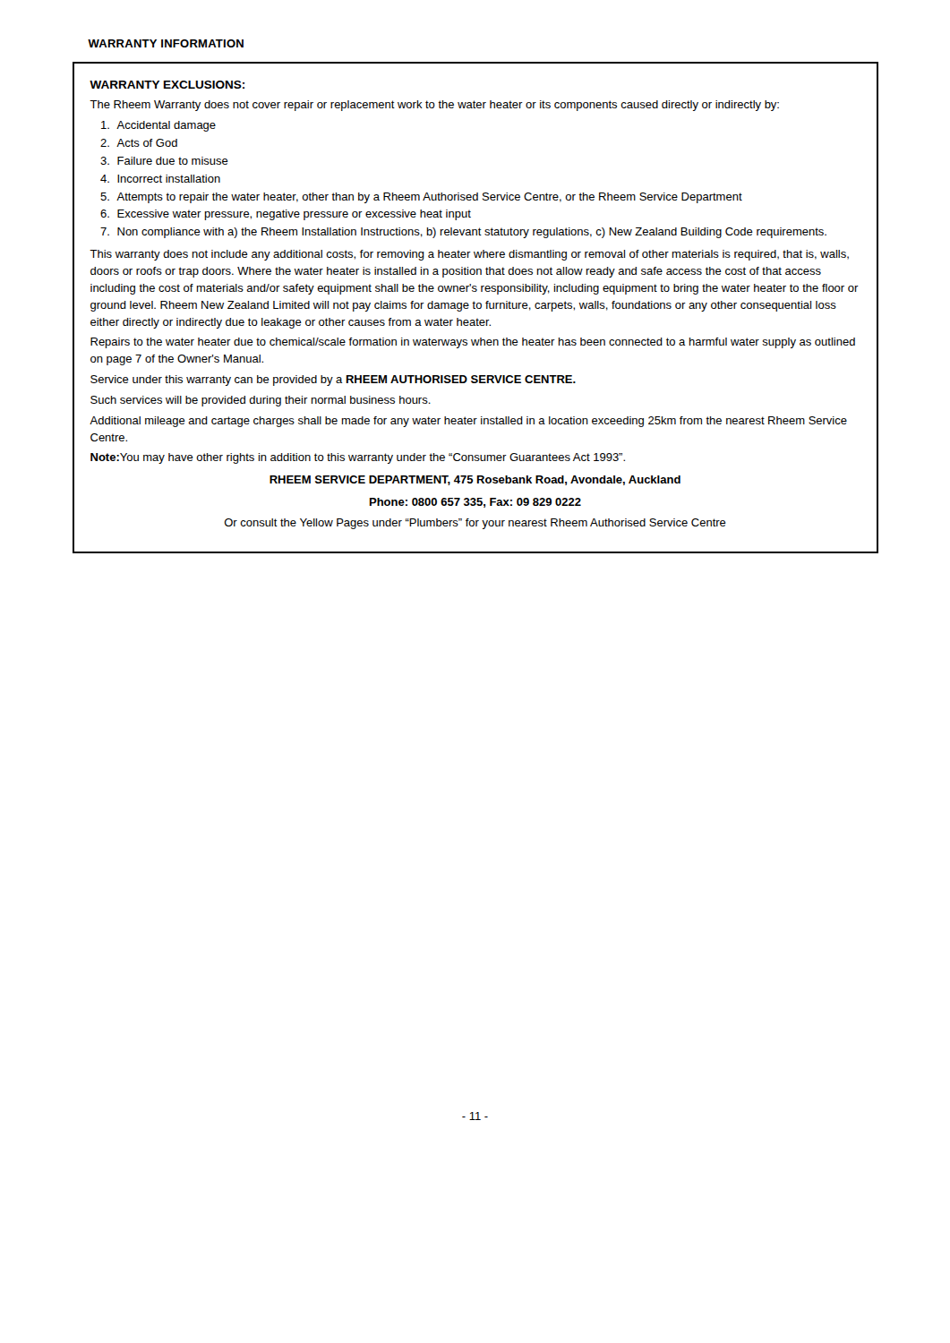WARRANTY INFORMATION
WARRANTY EXCLUSIONS:
The Rheem Warranty does not cover repair or replacement work to the water heater or its components caused directly or indirectly by:
Accidental damage
Acts of God
Failure due to misuse
Incorrect installation
Attempts to repair the water heater, other than by a Rheem Authorised Service Centre, or the Rheem Service Department
Excessive water pressure, negative pressure or excessive heat input
Non compliance with a) the Rheem Installation Instructions, b) relevant statutory regulations, c) New Zealand Building Code requirements.
This warranty does not include any additional costs, for removing a heater where dismantling or removal of other materials is required, that is, walls, doors or roofs or trap doors. Where the water heater is installed in a position that does not allow ready and safe access the cost of that access including the cost of materials and/or safety equipment shall be the owner's responsibility, including equipment to bring the water heater to the floor or ground level. Rheem New Zealand Limited will not pay claims for damage to furniture, carpets, walls, foundations or any other consequential loss either directly or indirectly due to leakage or other causes from a water heater.
Repairs to the water heater due to chemical/scale formation in waterways when the heater has been connected to a harmful water supply as outlined on page 7 of the Owner's Manual.
Service under this warranty can be provided by a RHEEM AUTHORISED SERVICE CENTRE.
Such services will be provided during their normal business hours.
Additional mileage and cartage charges shall be made for any water heater installed in a location exceeding 25km from the nearest Rheem Service Centre.
Note: You may have other rights in addition to this warranty under the “Consumer Guarantees Act 1993”.
RHEEM SERVICE DEPARTMENT, 475 Rosebank Road, Avondale, Auckland
Phone: 0800 657 335, Fax: 09 829 0222
Or consult the Yellow Pages under “Plumbers” for your nearest Rheem Authorised Service Centre
- 11 -